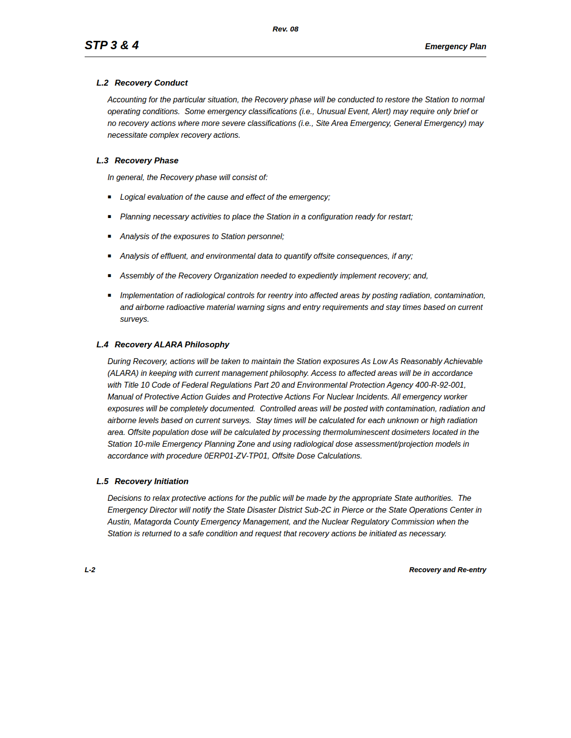Rev. 08
STP 3 & 4 Emergency Plan
L.2 Recovery Conduct
Accounting for the particular situation, the Recovery phase will be conducted to restore the Station to normal operating conditions. Some emergency classifications (i.e., Unusual Event, Alert) may require only brief or no recovery actions where more severe classifications (i.e., Site Area Emergency, General Emergency) may necessitate complex recovery actions.
L.3 Recovery Phase
In general, the Recovery phase will consist of:
Logical evaluation of the cause and effect of the emergency;
Planning necessary activities to place the Station in a configuration ready for restart;
Analysis of the exposures to Station personnel;
Analysis of effluent, and environmental data to quantify offsite consequences, if any;
Assembly of the Recovery Organization needed to expediently implement recovery; and,
Implementation of radiological controls for reentry into affected areas by posting radiation, contamination, and airborne radioactive material warning signs and entry requirements and stay times based on current surveys.
L.4 Recovery ALARA Philosophy
During Recovery, actions will be taken to maintain the Station exposures As Low As Reasonably Achievable (ALARA) in keeping with current management philosophy. Access to affected areas will be in accordance with Title 10 Code of Federal Regulations Part 20 and Environmental Protection Agency 400-R-92-001, Manual of Protective Action Guides and Protective Actions For Nuclear Incidents. All emergency worker exposures will be completely documented. Controlled areas will be posted with contamination, radiation and airborne levels based on current surveys. Stay times will be calculated for each unknown or high radiation area. Offsite population dose will be calculated by processing thermoluminescent dosimeters located in the Station 10-mile Emergency Planning Zone and using radiological dose assessment/projection models in accordance with procedure 0ERP01-ZV-TP01, Offsite Dose Calculations.
L.5 Recovery Initiation
Decisions to relax protective actions for the public will be made by the appropriate State authorities. The Emergency Director will notify the State Disaster District Sub-2C in Pierce or the State Operations Center in Austin, Matagorda County Emergency Management, and the Nuclear Regulatory Commission when the Station is returned to a safe condition and request that recovery actions be initiated as necessary.
L-2 Recovery and Re-entry